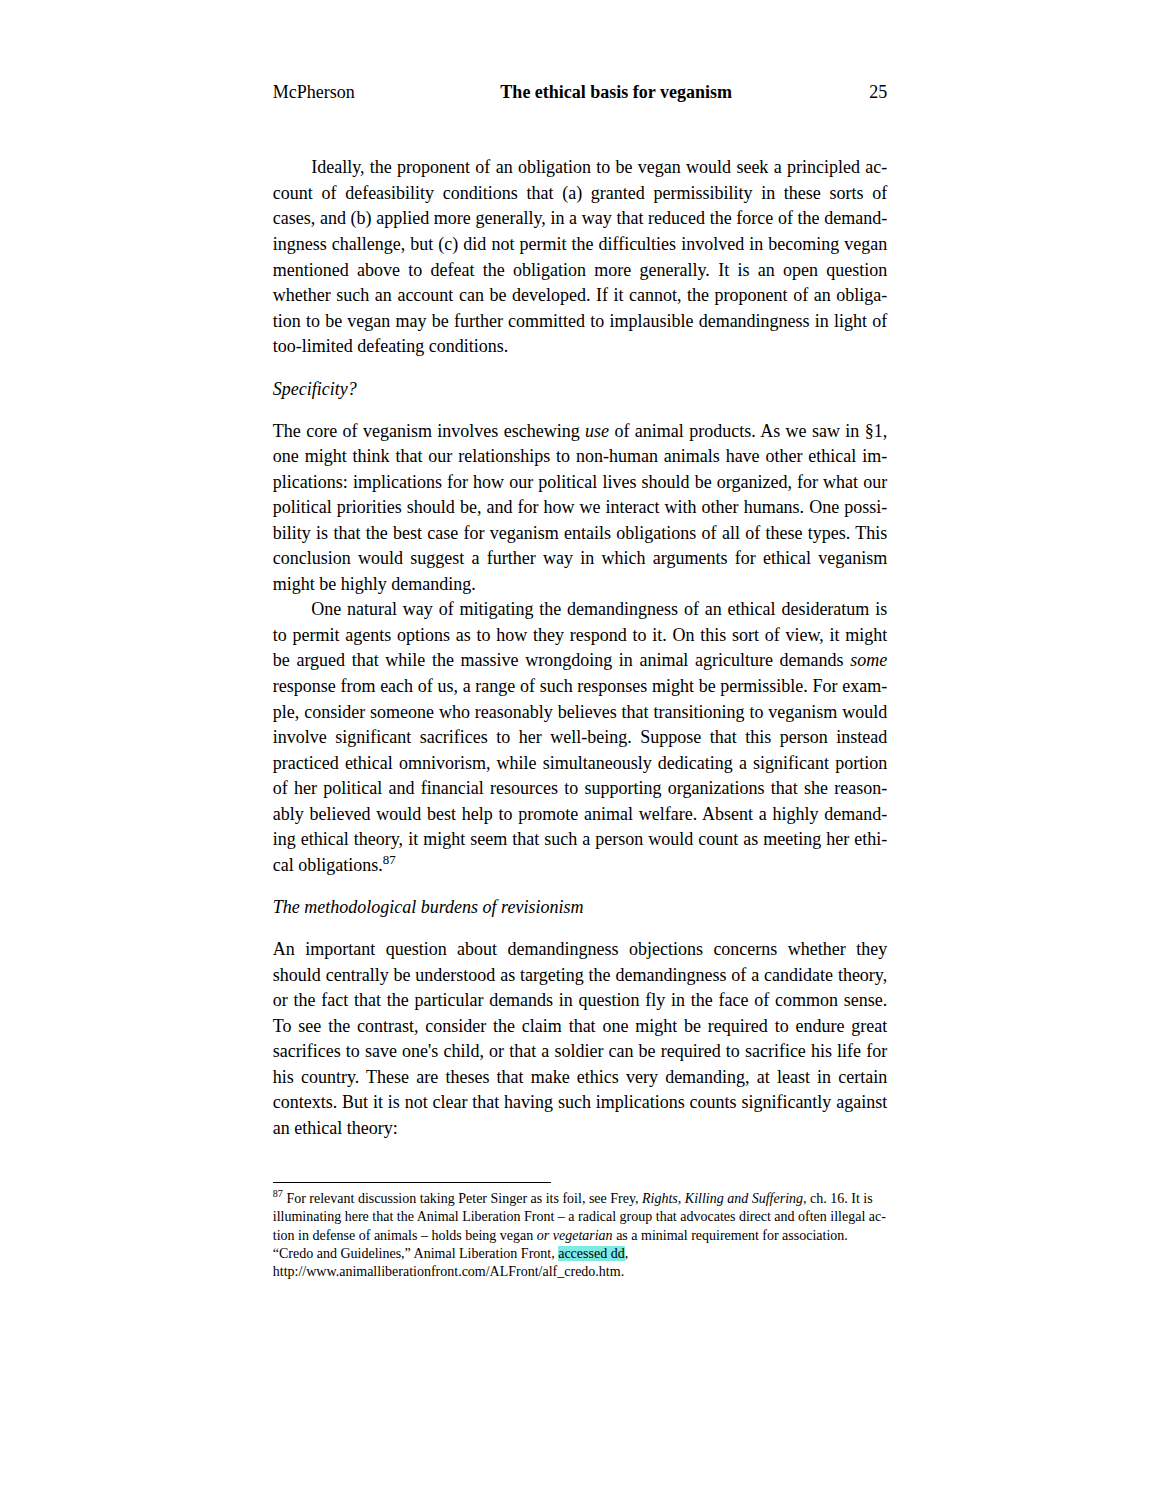McPherson
The ethical basis for veganism
25
Ideally, the proponent of an obligation to be vegan would seek a principled account of defeasibility conditions that (a) granted permissibility in these sorts of cases, and (b) applied more generally, in a way that reduced the force of the demandingness challenge, but (c) did not permit the difficulties involved in becoming vegan mentioned above to defeat the obligation more generally. It is an open question whether such an account can be developed. If it cannot, the proponent of an obligation to be vegan may be further committed to implausible demandingness in light of too-limited defeating conditions.
Specificity?
The core of veganism involves eschewing use of animal products. As we saw in §1, one might think that our relationships to non-human animals have other ethical implications: implications for how our political lives should be organized, for what our political priorities should be, and for how we interact with other humans. One possibility is that the best case for veganism entails obligations of all of these types. This conclusion would suggest a further way in which arguments for ethical veganism might be highly demanding.
One natural way of mitigating the demandingness of an ethical desideratum is to permit agents options as to how they respond to it. On this sort of view, it might be argued that while the massive wrongdoing in animal agriculture demands some response from each of us, a range of such responses might be permissible. For example, consider someone who reasonably believes that transitioning to veganism would involve significant sacrifices to her well-being. Suppose that this person instead practiced ethical omnivorism, while simultaneously dedicating a significant portion of her political and financial resources to supporting organizations that she reasonably believed would best help to promote animal welfare. Absent a highly demanding ethical theory, it might seem that such a person would count as meeting her ethical obligations.87
The methodological burdens of revisionism
An important question about demandingness objections concerns whether they should centrally be understood as targeting the demandingness of a candidate theory, or the fact that the particular demands in question fly in the face of common sense. To see the contrast, consider the claim that one might be required to endure great sacrifices to save one's child, or that a soldier can be required to sacrifice his life for his country. These are theses that make ethics very demanding, at least in certain contexts. But it is not clear that having such implications counts significantly against an ethical theory:
87 For relevant discussion taking Peter Singer as its foil, see Frey, Rights, Killing and Suffering, ch. 16. It is illuminating here that the Animal Liberation Front – a radical group that advocates direct and often illegal action in defense of animals – holds being vegan or vegetarian as a minimal requirement for association. “Credo and Guidelines,” Animal Liberation Front, accessed dd,
http://www.animalliberationfront.com/ALFront/alf_credo.htm.